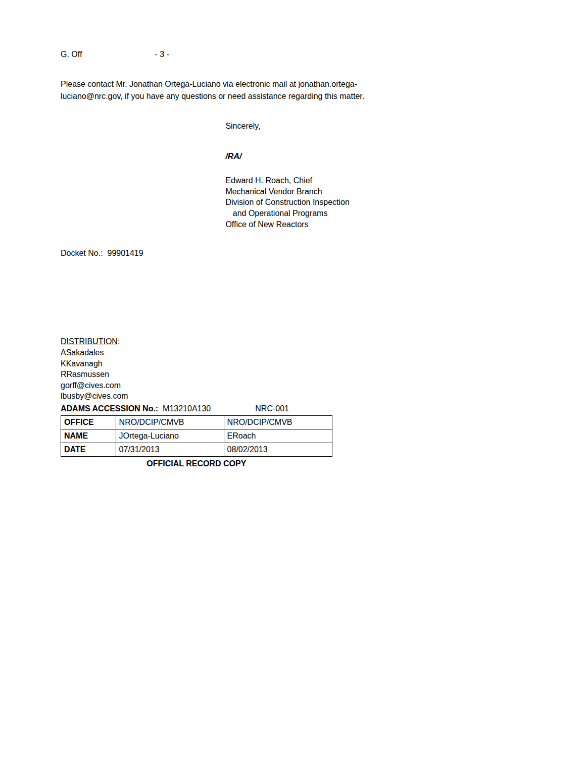G. Off - 3 -
Please contact Mr. Jonathan Ortega-Luciano via electronic mail at jonathan.ortega-luciano@nrc.gov, if you have any questions or need assistance regarding this matter.
Sincerely,
/RA/
Edward H. Roach, Chief
Mechanical Vendor Branch
Division of Construction Inspection
and Operational Programs
Office of New Reactors
Docket No.: 99901419
DISTRIBUTION:
ASakadales
KKavanagh
RRasmussen
gorff@cives.com
lbusby@cives.com
ADAMS ACCESSION No.: M13210A130 NRC-001
| OFFICE | NRO/DCIP/CMVB | NRO/DCIP/CMVB |
| NAME | JOrtega-Luciano | ERoach |
| DATE | 07/31/2013 | 08/02/2013 |
OFFICIAL RECORD COPY